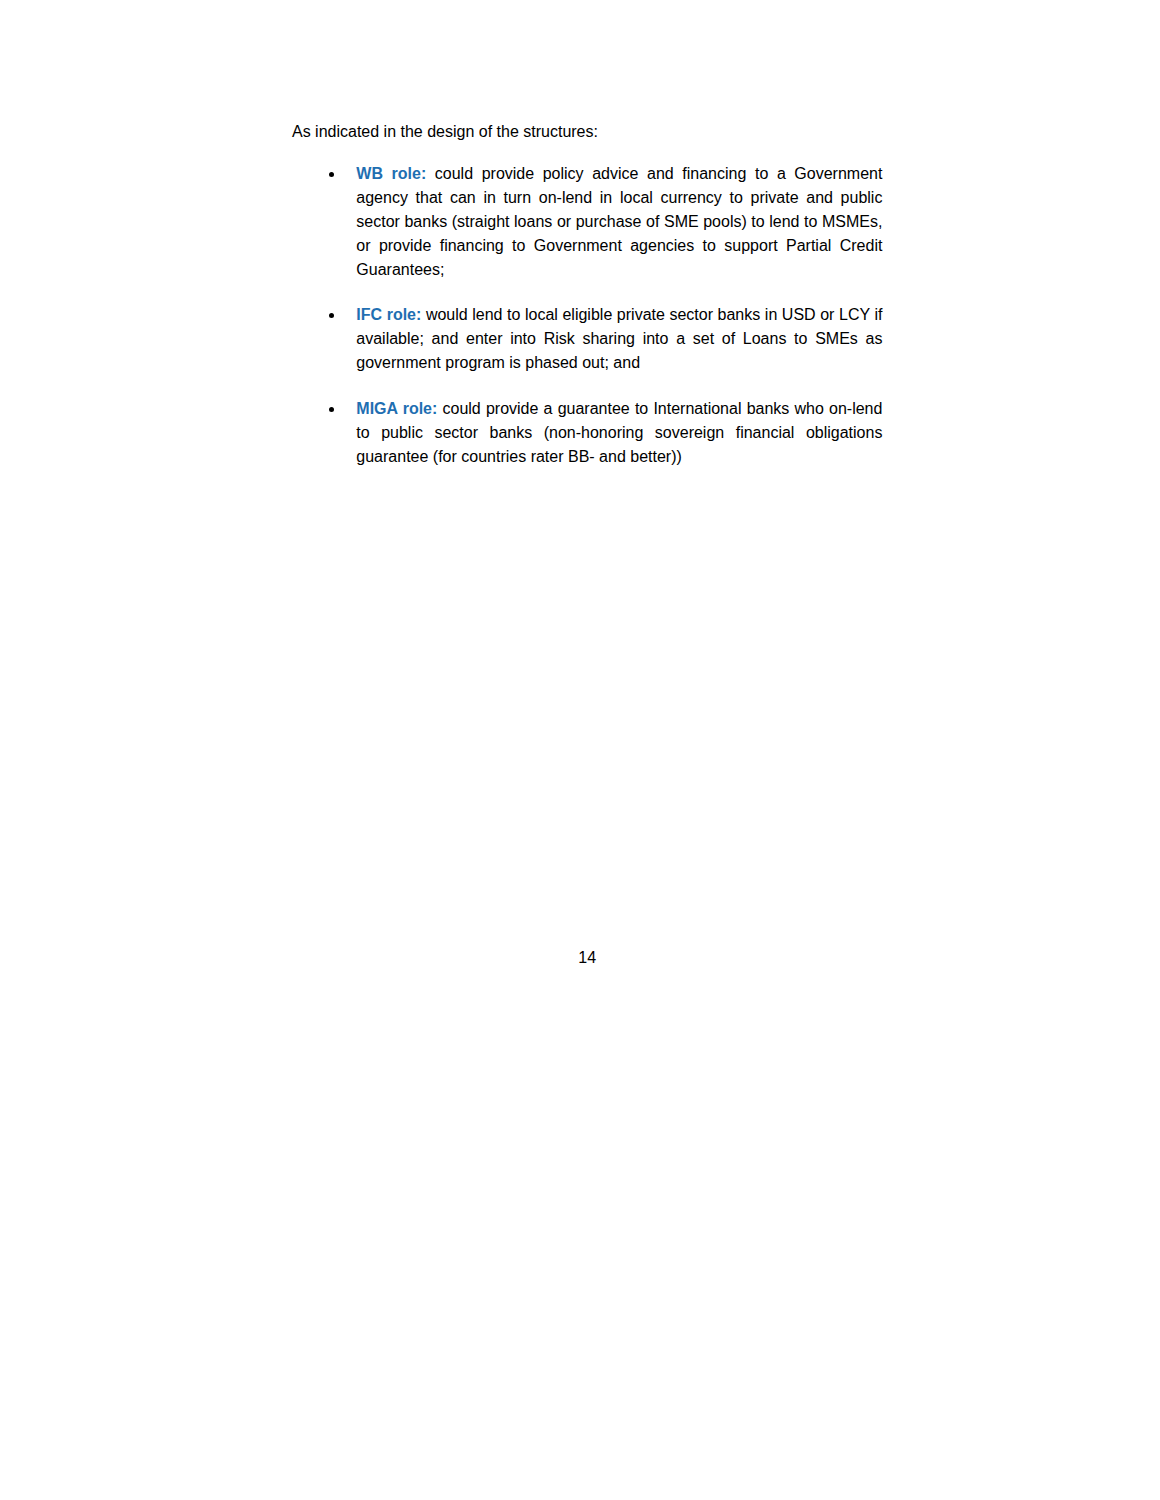As indicated in the design of the structures:
WB role: could provide policy advice and financing to a Government agency that can in turn on-lend in local currency to private and public sector banks (straight loans or purchase of SME pools) to lend to MSMEs, or provide financing to Government agencies to support Partial Credit Guarantees;
IFC role: would lend to local eligible private sector banks in USD or LCY if available; and enter into Risk sharing into a set of Loans to SMEs as government program is phased out; and
MIGA role: could provide a guarantee to International banks who on-lend to public sector banks (non-honoring sovereign financial obligations guarantee (for countries rater BB- and better))
14